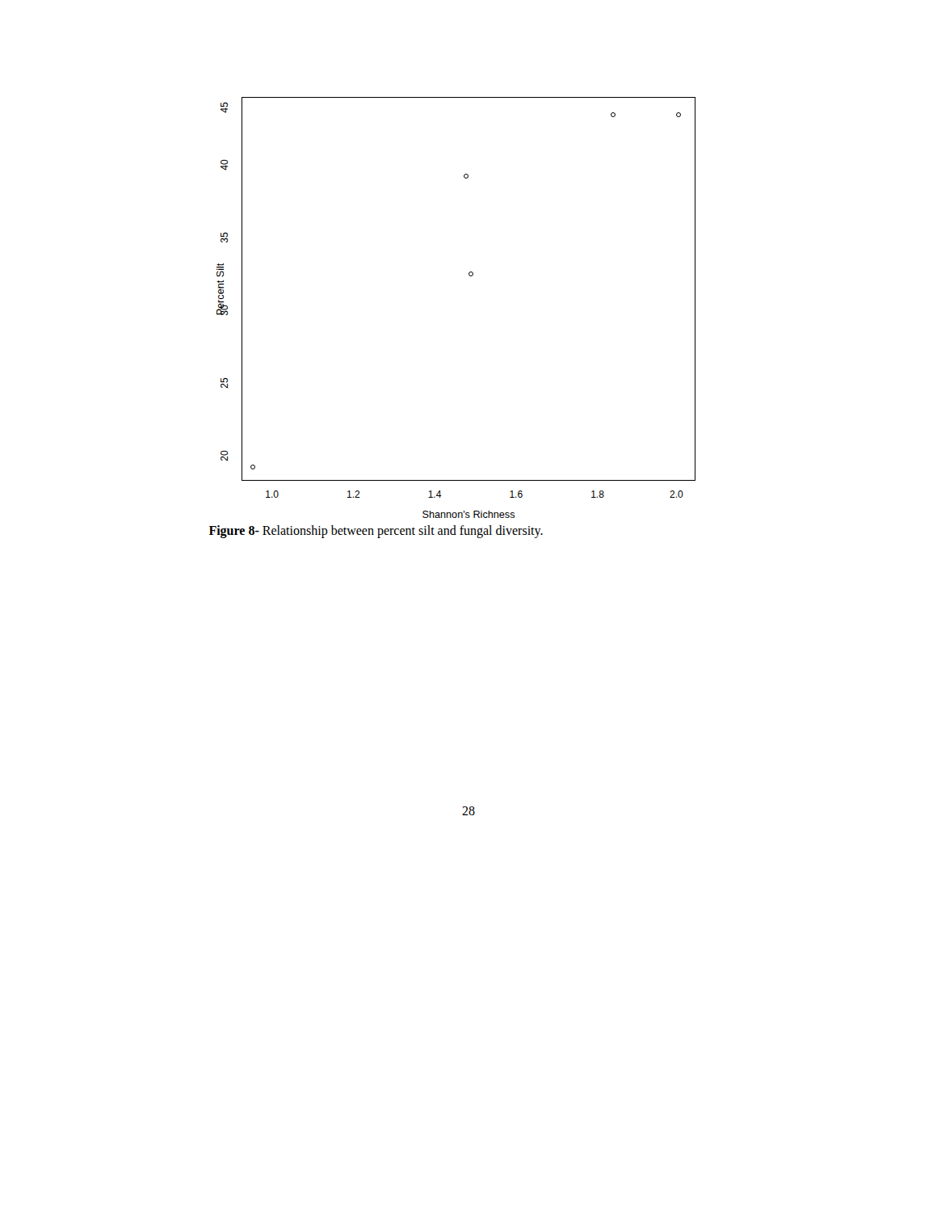Percent Silt
20
25
30
35
40
45
1.0
1.2
1.4
1.6
1.8
2.0
Shannon's Richness
Figure 8- Relationship between percent silt and fungal diversity.
28